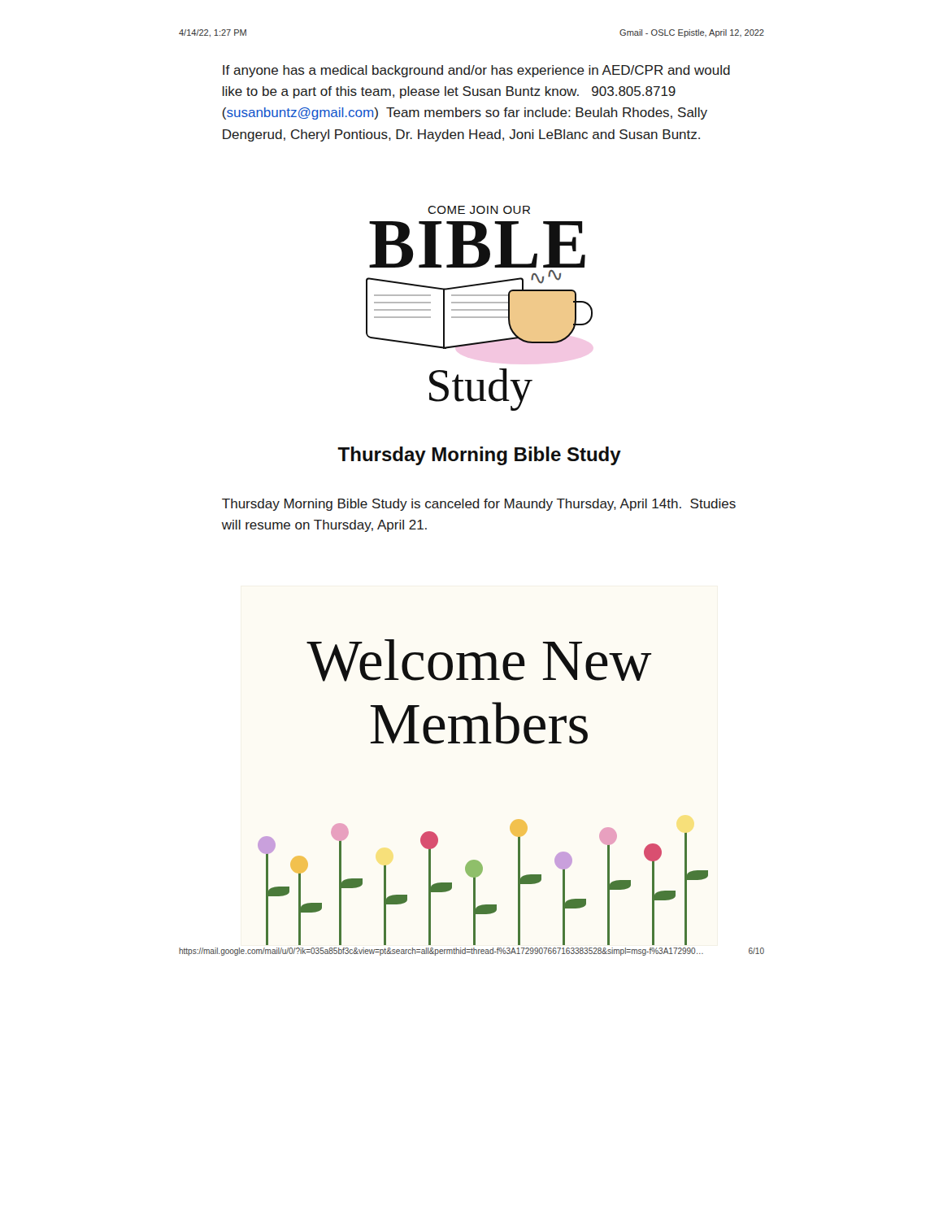4/14/22, 1:27 PM Gmail - OSLC Epistle, April 12, 2022
If anyone has a medical background and/or has experience in AED/CPR and would like to be a part of this team, please let Susan Buntz know. 903.805.8719 (susanbuntz@gmail.com) Team members so far include: Beulah Rhodes, Sally Dengerud, Cheryl Pontious, Dr. Hayden Head, Joni LeBlanc and Susan Buntz.
COME JOIN OUR
BIBLE
∿∿
Study
Thursday Morning Bible Study
Thursday Morning Bible Study is canceled for Maundy Thursday, April 14th. Studies will resume on Thursday, April 21.
Welcome New
Members
https://mail.google.com/mail/u/0/?ik=035a85bf3c&view=pt&search=all&permthid=thread-f%3A1729907667163383528&simpl=msg-f%3A172990… 6/10